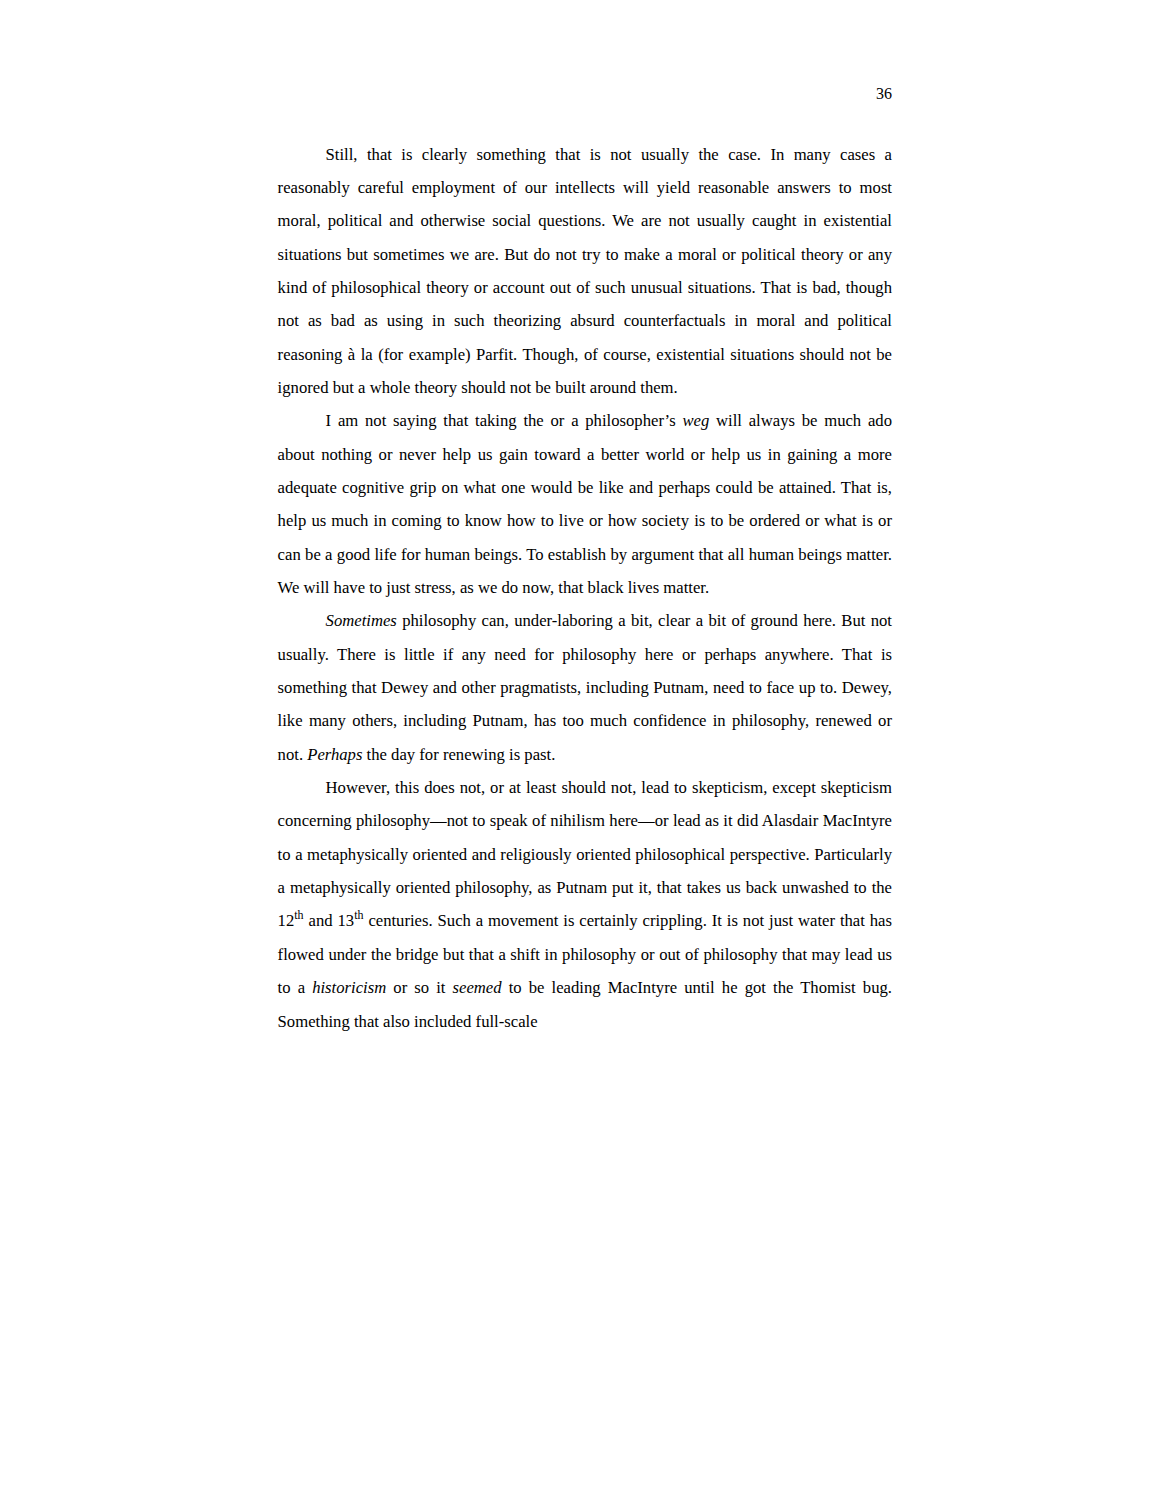36
Still, that is clearly something that is not usually the case. In many cases a reasonably careful employment of our intellects will yield reasonable answers to most moral, political and otherwise social questions. We are not usually caught in existential situations but sometimes we are. But do not try to make a moral or political theory or any kind of philosophical theory or account out of such unusual situations. That is bad, though not as bad as using in such theorizing absurd counterfactuals in moral and political reasoning à la (for example) Parfit. Though, of course, existential situations should not be ignored but a whole theory should not be built around them.
I am not saying that taking the or a philosopher’s weg will always be much ado about nothing or never help us gain toward a better world or help us in gaining a more adequate cognitive grip on what one would be like and perhaps could be attained. That is, help us much in coming to know how to live or how society is to be ordered or what is or can be a good life for human beings. To establish by argument that all human beings matter. We will have to just stress, as we do now, that black lives matter.
Sometimes philosophy can, under-laboring a bit, clear a bit of ground here. But not usually. There is little if any need for philosophy here or perhaps anywhere. That is something that Dewey and other pragmatists, including Putnam, need to face up to. Dewey, like many others, including Putnam, has too much confidence in philosophy, renewed or not. Perhaps the day for renewing is past.
However, this does not, or at least should not, lead to skepticism, except skepticism concerning philosophy—not to speak of nihilism here—or lead as it did Alasdair MacIntyre to a metaphysically oriented and religiously oriented philosophical perspective. Particularly a metaphysically oriented philosophy, as Putnam put it, that takes us back unwashed to the 12th and 13th centuries. Such a movement is certainly crippling. It is not just water that has flowed under the bridge but that a shift in philosophy or out of philosophy that may lead us to a historicism or so it seemed to be leading MacIntyre until he got the Thomist bug. Something that also included full-scale